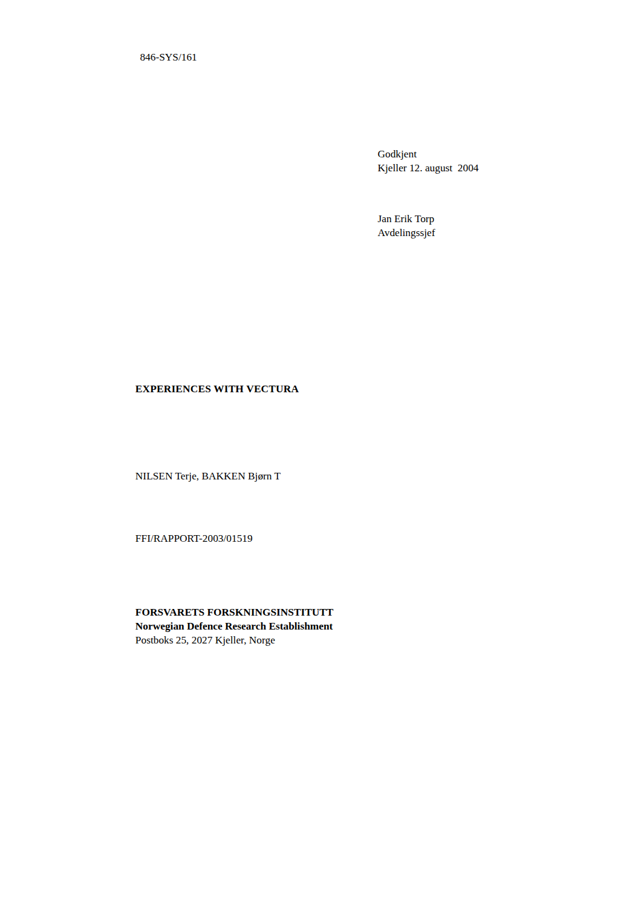846-SYS/161
Godkjent
Kjeller 12. august 2004
Jan Erik Torp
Avdelingssjef
EXPERIENCES WITH VECTURA
NILSEN Terje, BAKKEN Bjørn T
FFI/RAPPORT-2003/01519
FORSVARETS FORSKNINGSINSTITUTT
Norwegian Defence Research Establishment
Postboks 25, 2027 Kjeller, Norge